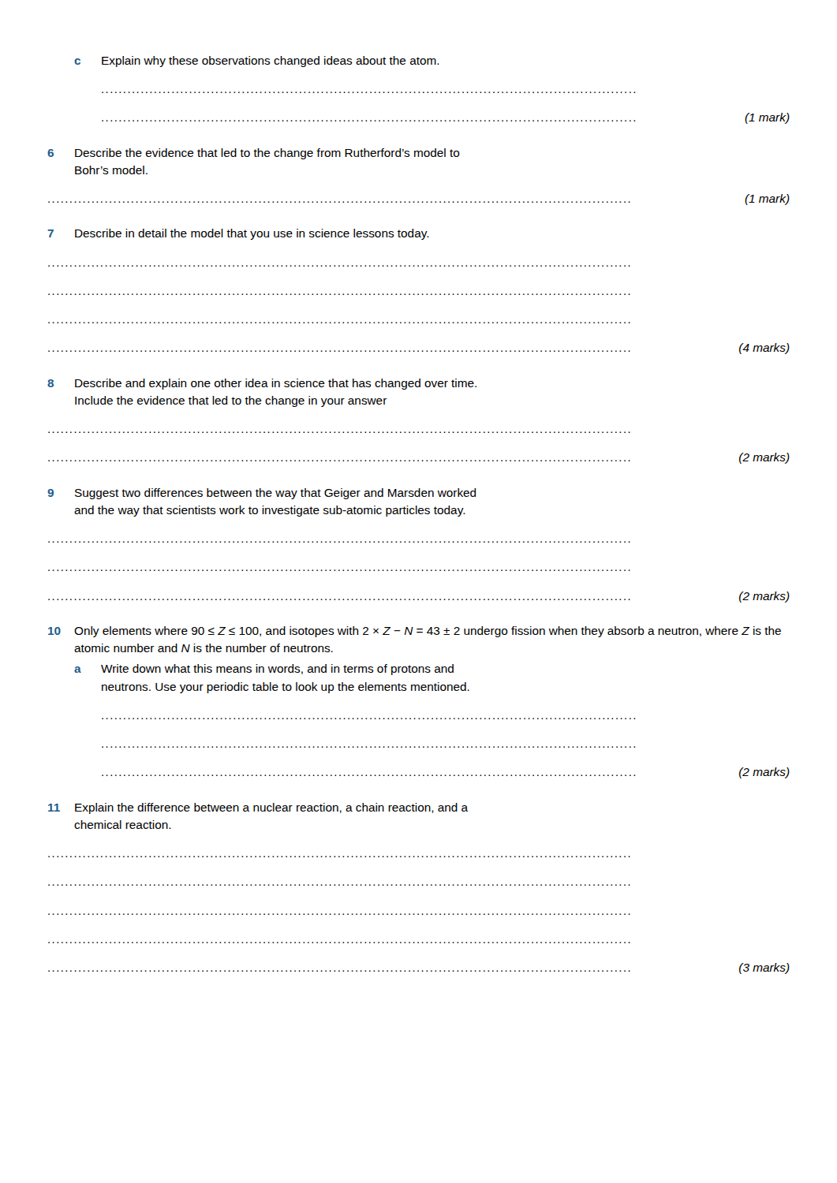c
Explain why these observations changed ideas about the atom.
..........................................................................................................................
.......................................................................................................................... (1 mark)
6
Describe the evidence that led to the change from Rutherford’s model to
Bohr’s model.
..................................................................................................................................... (1 mark)
7
Describe in detail the model that you use in science lessons today.
.....................................................................................................................................
.....................................................................................................................................
.....................................................................................................................................
..................................................................................................................................... (4 marks)
8
Describe and explain one other idea in science that has changed over time.
Include the evidence that led to the change in your answer
.....................................................................................................................................
..................................................................................................................................... (2 marks)
9
Suggest two differences between the way that Geiger and Marsden worked
and the way that scientists work to investigate sub-atomic particles today.
.....................................................................................................................................
.....................................................................................................................................
..................................................................................................................................... (2 marks)
10
Only elements where 90 ≤ Z ≤ 100, and isotopes with 2 × Z − N = 43 ± 2 undergo fission when they absorb a neutron, where Z is the atomic number and N is the number of neutrons.
a
Write down what this means in words, and in terms of protons and
neutrons. Use your periodic table to look up the elements mentioned.
..........................................................................................................................
..........................................................................................................................
.......................................................................................................................... (2 marks)
11
Explain the difference between a nuclear reaction, a chain reaction, and a
chemical reaction.
.....................................................................................................................................
.....................................................................................................................................
.....................................................................................................................................
.....................................................................................................................................
..................................................................................................................................... (3 marks)